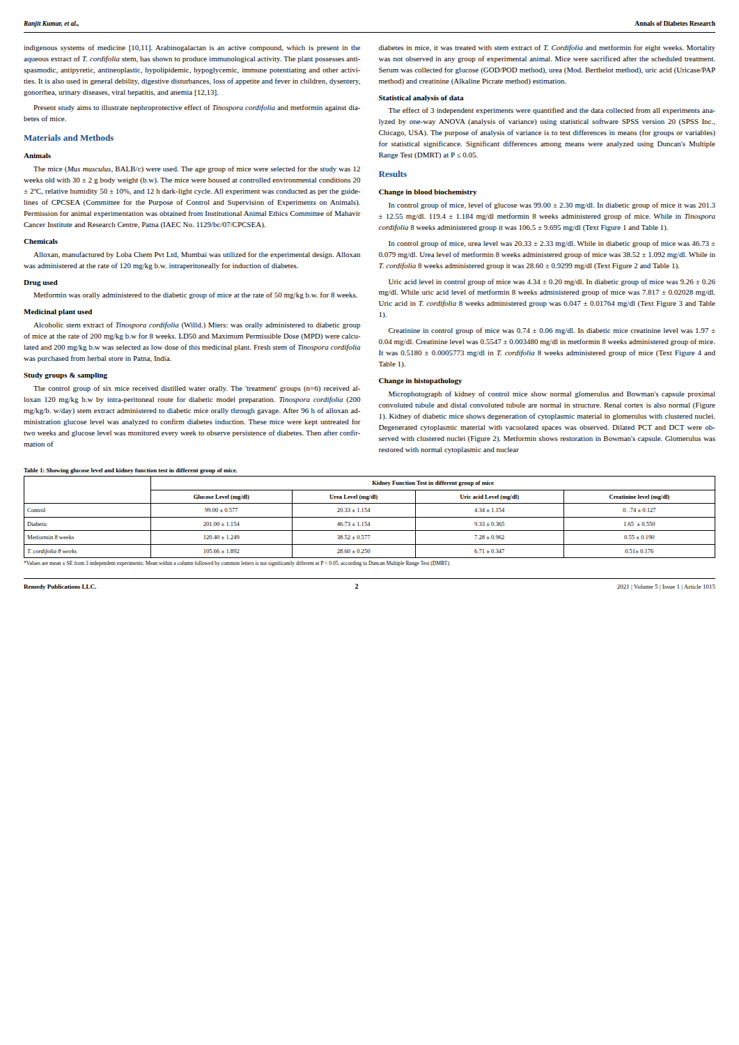Ranjit Kumar, et al.,
Annals of Diabetes Research
indigenous systems of medicine [10,11]. Arabinogalactan is an active compound, which is present in the aqueous extract of T. cordifolia stem, has shown to produce immunological activity. The plant possesses antispasmodic, antipyretic, antineoplastic, hypolipidemic, hypoglycemic, immune potentiating and other activities. It is also used in general debility, digestive disturbances, loss of appetite and fever in children, dysentery, gonorrhea, urinary diseases, viral hepatitis, and anemia [12,13].
Present study aims to illustrate nephroprotective effect of Tinospora cordifolia and metformin against diabetes of mice.
Materials and Methods
Animals
The mice (Mus musculus, BALB/c) were used. The age group of mice were selected for the study was 12 weeks old with 30 ± 2 g body weight (b.w). The mice were housed at controlled environmental conditions 20 ± 2ºC, relative humidity 50 ± 10%, and 12 h dark-light cycle. All experiment was conducted as per the guidelines of CPCSEA (Committee for the Purpose of Control and Supervision of Experiments on Animals). Permission for animal experimentation was obtained from Institutional Animal Ethics Committee of Mahavir Cancer Institute and Research Centre, Patna (IAEC No. 1129/bc/07/CPCSEA).
Chemicals
Alloxan, manufactured by Loba Chem Pvt Ltd, Mumbai was utilized for the experimental design. Alloxan was administered at the rate of 120 mg/kg b.w. intraperitoneally for induction of diabetes.
Drug used
Metformin was orally administered to the diabetic group of mice at the rate of 50 mg/kg b.w. for 8 weeks.
Medicinal plant used
Alcoholic stem extract of Tinospora cordifolia (Willd.) Miers: was orally administered to diabetic group of mice at the rate of 200 mg/kg b.w for 8 weeks. LD50 and Maximum Permissible Dose (MPD) were calculated and 200 mg/kg b.w was selected as low dose of this medicinal plant. Fresh stem of Tinospora cordifolia was purchased from herbal store in Patna, India.
Study groups & sampling
The control group of six mice received distilled water orally. The 'treatment' groups (n=6) received alloxan 120 mg/kg b.w by intra-peritoneal route for diabetic model preparation. Tinospora cordifolia (200 mg/kg/b. w/day) stem extract administered to diabetic mice orally through gavage. After 96 h of alloxan administration glucose level was analyzed to confirm diabetes induction. These mice were kept untreated for two weeks and glucose level was monitored every week to observe persistence of diabetes. Then after confirmation of
diabetes in mice, it was treated with stem extract of T. Cordifolia and metformin for eight weeks. Mortality was not observed in any group of experimental animal. Mice were sacrificed after the scheduled treatment. Serum was collected for glucose (GOD/POD method), urea (Mod. Berthelot method), uric acid (Uricase/PAP method) and creatinine (Alkaline Picrate method) estimation.
Statistical analysis of data
The effect of 3 independent experiments were quantified and the data collected from all experiments analyzed by one-way ANOVA (analysis of variance) using statistical software SPSS version 20 (SPSS Inc., Chicago, USA). The purpose of analysis of variance is to test differences in means (for groups or variables) for statistical significance. Significant differences among means were analyzed using Duncan's Multiple Range Test (DMRT) at P ≤ 0.05.
Results
Change in blood biochemistry
In control group of mice, level of glucose was 99.00 ± 2.30 mg/dl. In diabetic group of mice it was 201.3 ± 12.55 mg/dl. 119.4 ± 1.184 mg/dl metformin 8 weeks administered group of mice. While in Tinospora cordifolia 8 weeks administered group it was 106.5 ± 9.695 mg/dl (Text Figure 1 and Table 1).
In control group of mice, urea level was 20.33 ± 2.33 mg/dl. While in diabetic group of mice was 46.73 ± 0.079 mg/dl. Urea level of metformin 8 weeks administered group of mice was 38.52 ± 1.092 mg/dl. While in T. cordifolia 8 weeks administered group it was 28.60 ± 0.9299 mg/dl (Text Figure 2 and Table 1).
Uric acid level in control group of mice was 4.34 ± 0.20 mg/dl. In diabetic group of mice was 9.26 ± 0.26 mg/dl. While uric acid level of metformin 8 weeks administered group of mice was 7.817 ± 0.02028 mg/dl. Uric acid in T. cordifolia 8 weeks administered group was 6.047 ± 0.01764 mg/dl (Text Figure 3 and Table 1).
Creatinine in control group of mice was 0.74 ± 0.06 mg/dl. In diabetic mice creatinine level was 1.97 ± 0.04 mg/dl. Creatinine level was 0.5547 ± 0.003480 mg/dl in metformin 8 weeks administered group of mice. It was 0.5180 ± 0.0005773 mg/dl in T. cordifolia 8 weeks administered group of mice (Text Figure 4 and Table 1).
Change in histopathology
Microphotograph of kidney of control mice show normal glomerulus and Bowman's capsule proximal convoluted tubule and distal convoluted tubule are normal in structure. Renal cortex is also normal (Figure 1). Kidney of diabetic mice shows degeneration of cytoplasmic material in glomerulus with clustered nuclei. Degenerated cytoplasmic material with vacuolated spaces was observed. Dilated PCT and DCT were observed with clustered nuclei (Figure 2). Metformin shows restoration in Bowman's capsule. Glomerulus was restored with normal cytoplasmic and nuclear
Table 1: Showing glucose level and kidney function test in different group of mice.
| | Kidney Function Test in different group of mice |
| --- | --- |
| Glucose Level (mg/dl) | Urea Level (mg/dl) | Uric acid Level (mg/dl) | Creatinine level (mg/dl) |
| Control | 99.00 ± 0.577 | 20.33 ± 1.154 | 4.34 ± 1.154 | 0. .74 ± 0.127 |
| Diabetic | 201.00 ± 1.154 | 46.73 ± 1.154 | 9.33 ± 0.365 | 1.65 ± 0.550 |
| Metformin 8 weeks | 120.40 ± 1.249 | 38.52 ± 0.577 | 7.28 ± 0.962 | 0.55 ± 0.190 |
| T. cordifolia 8 weeks | 105.66 ± 1.892 | 28.60 ± 0.250 | 6.71 ± 0.347 | 0.51± 0.176 |
*Values are mean ± SE from 3 independent experiments; Mean within a column followed by common letters is not significantly different at P < 0.05, according to Duncan Multiple Range Test (DMRT).
Remedy Publications LLC.
2
2021 | Volume 5 | Issue 1 | Article 1015